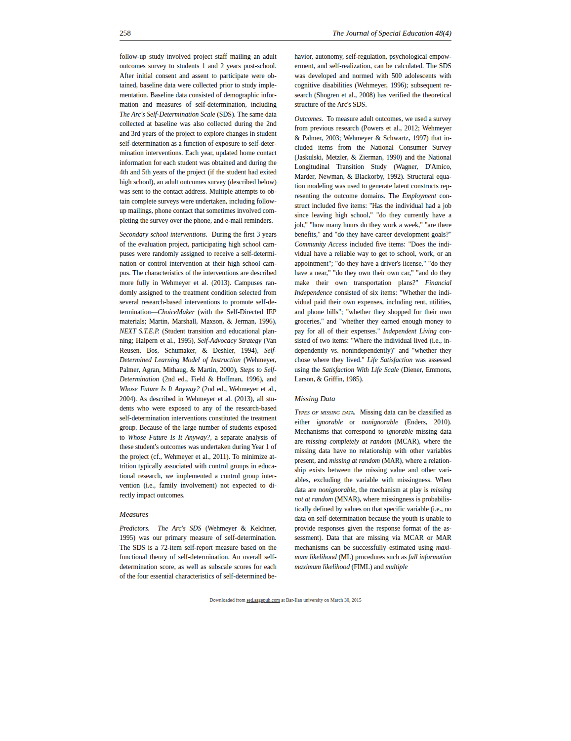258 The Journal of Special Education 48(4)
follow-up study involved project staff mailing an adult outcomes survey to students 1 and 2 years post-school. After initial consent and assent to participate were obtained, baseline data were collected prior to study implementation. Baseline data consisted of demographic information and measures of self-determination, including The Arc's Self-Determination Scale (SDS). The same data collected at baseline was also collected during the 2nd and 3rd years of the project to explore changes in student self-determination as a function of exposure to self-determination interventions. Each year, updated home contact information for each student was obtained and during the 4th and 5th years of the project (if the student had exited high school), an adult outcomes survey (described below) was sent to the contact address. Multiple attempts to obtain complete surveys were undertaken, including follow-up mailings, phone contact that sometimes involved completing the survey over the phone, and e-mail reminders.
Secondary school interventions. During the first 3 years of the evaluation project, participating high school campuses were randomly assigned to receive a self-determination or control intervention at their high school campus. The characteristics of the interventions are described more fully in Wehmeyer et al. (2013). Campuses randomly assigned to the treatment condition selected from several research-based interventions to promote self-determination—ChoiceMaker (with the Self-Directed IEP materials; Martin, Marshall, Maxson, & Jerman, 1996), NEXT S.T.E.P. (Student transition and educational planning; Halpern et al., 1995), Self-Advocacy Strategy (Van Reusen, Bos, Schumaker, & Deshler, 1994), Self-Determined Learning Model of Instruction (Wehmeyer, Palmer, Agran, Mithaug, & Martin, 2000), Steps to Self-Determination (2nd ed., Field & Hoffman, 1996), and Whose Future Is It Anyway? (2nd ed., Wehmeyer et al., 2004). As described in Wehmeyer et al. (2013), all students who were exposed to any of the research-based self-determination interventions constituted the treatment group. Because of the large number of students exposed to Whose Future Is It Anyway?, a separate analysis of these student's outcomes was undertaken during Year 1 of the project (cf., Wehmeyer et al., 2011). To minimize attrition typically associated with control groups in educational research, we implemented a control group intervention (i.e., family involvement) not expected to directly impact outcomes.
Measures
Predictors. The Arc's SDS (Wehmeyer & Kelchner, 1995) was our primary measure of self-determination. The SDS is a 72-item self-report measure based on the functional theory of self-determination. An overall self-determination score, as well as subscale scores for each of the four essential characteristics of self-determined behavior, autonomy, self-regulation, psychological empowerment, and self-realization, can be calculated. The SDS was developed and normed with 500 adolescents with cognitive disabilities (Wehmeyer, 1996); subsequent research (Shogren et al., 2008) has verified the theoretical structure of the Arc's SDS.
Outcomes. To measure adult outcomes, we used a survey from previous research (Powers et al., 2012; Wehmeyer & Palmer, 2003; Wehmeyer & Schwartz, 1997) that included items from the National Consumer Survey (Jaskulski, Metzler, & Zierman, 1990) and the National Longitudinal Transition Study (Wagner, D'Amico, Marder, Newman, & Blackorby, 1992). Structural equation modeling was used to generate latent constructs representing the outcome domains. The Employment construct included five items: "Has the individual had a job since leaving high school," "do they currently have a job," "how many hours do they work a week," "are there benefits," and "do they have career development goals?" Community Access included five items: "Does the individual have a reliable way to get to school, work, or an appointment"; "do they have a driver's license," "do they have a near," "do they own their own car," "and do they make their own transportation plans?" Financial Independence consisted of six items: "Whether the individual paid their own expenses, including rent, utilities, and phone bills"; "whether they shopped for their own groceries," and "whether they earned enough money to pay for all of their expenses." Independent Living consisted of two items: "Where the individual lived (i.e., independently vs. nonindependently)" and "whether they chose where they lived." Life Satisfaction was assessed using the Satisfaction With Life Scale (Diener, Emmons, Larson, & Griffin, 1985).
Missing Data
Types of missing data. Missing data can be classified as either ignorable or nonignorable (Enders, 2010). Mechanisms that correspond to ignorable missing data are missing completely at random (MCAR), where the missing data have no relationship with other variables present, and missing at random (MAR), where a relationship exists between the missing value and other variables, excluding the variable with missingness. When data are nonignorable, the mechanism at play is missing not at random (MNAR), where missingness is probabilistically defined by values on that specific variable (i.e., no data on self-determination because the youth is unable to provide responses given the response format of the assessment). Data that are missing via MCAR or MAR mechanisms can be successfully estimated using maximum likelihood (ML) procedures such as full information maximum likelihood (FIML) and multiple
Downloaded from sed.sagepub.com at Bar-Ilan university on March 30, 2015